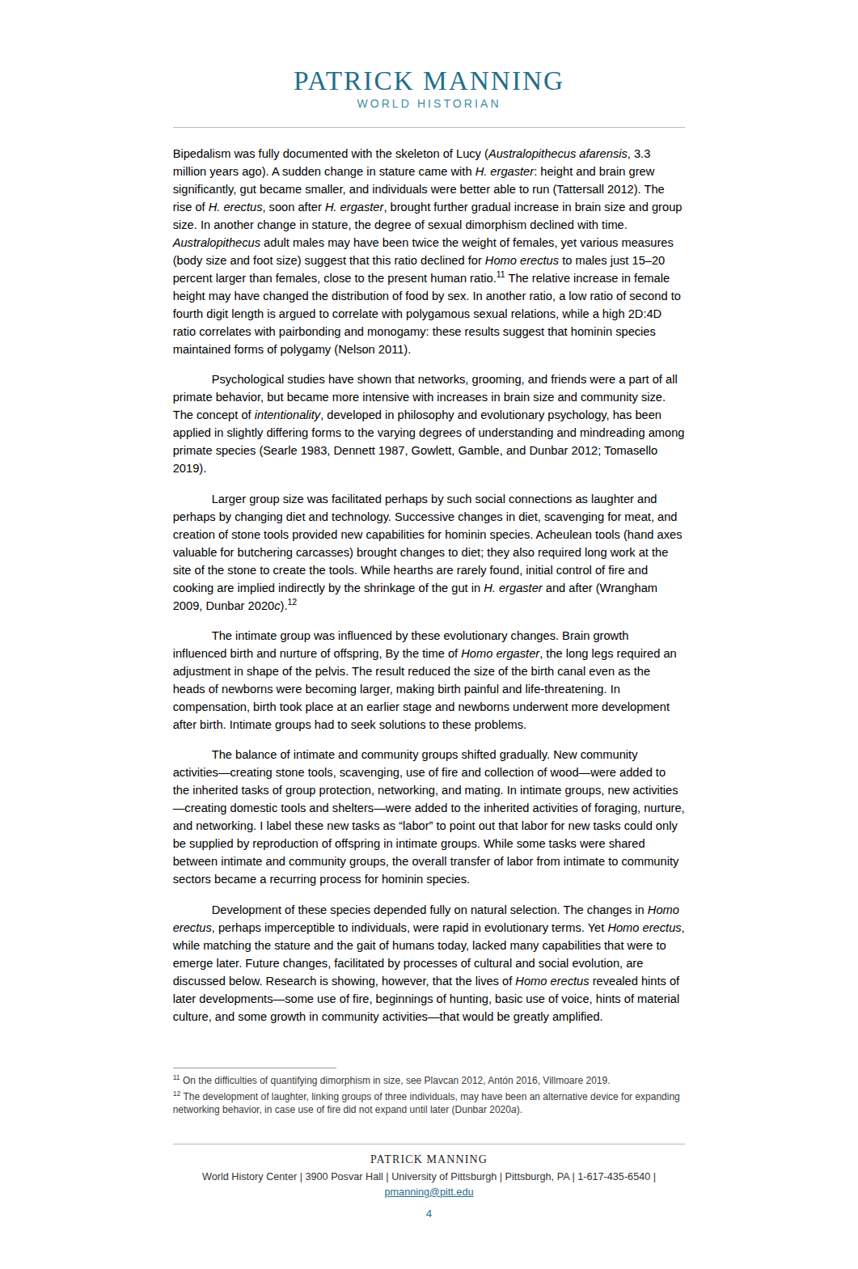PATRICK MANNING
WORLD HISTORIAN
Bipedalism was fully documented with the skeleton of Lucy (Australopithecus afarensis, 3.3 million years ago). A sudden change in stature came with H. ergaster: height and brain grew significantly, gut became smaller, and individuals were better able to run (Tattersall 2012). The rise of H. erectus, soon after H. ergaster, brought further gradual increase in brain size and group size. In another change in stature, the degree of sexual dimorphism declined with time. Australopithecus adult males may have been twice the weight of females, yet various measures (body size and foot size) suggest that this ratio declined for Homo erectus to males just 15–20 percent larger than females, close to the present human ratio.11 The relative increase in female height may have changed the distribution of food by sex. In another ratio, a low ratio of second to fourth digit length is argued to correlate with polygamous sexual relations, while a high 2D:4D ratio correlates with pairbonding and monogamy: these results suggest that hominin species maintained forms of polygamy (Nelson 2011).
Psychological studies have shown that networks, grooming, and friends were a part of all primate behavior, but became more intensive with increases in brain size and community size. The concept of intentionality, developed in philosophy and evolutionary psychology, has been applied in slightly differing forms to the varying degrees of understanding and mindreading among primate species (Searle 1983, Dennett 1987, Gowlett, Gamble, and Dunbar 2012; Tomasello 2019).
Larger group size was facilitated perhaps by such social connections as laughter and perhaps by changing diet and technology. Successive changes in diet, scavenging for meat, and creation of stone tools provided new capabilities for hominin species. Acheulean tools (hand axes valuable for butchering carcasses) brought changes to diet; they also required long work at the site of the stone to create the tools. While hearths are rarely found, initial control of fire and cooking are implied indirectly by the shrinkage of the gut in H. ergaster and after (Wrangham 2009, Dunbar 2020c).12
The intimate group was influenced by these evolutionary changes. Brain growth influenced birth and nurture of offspring, By the time of Homo ergaster, the long legs required an adjustment in shape of the pelvis. The result reduced the size of the birth canal even as the heads of newborns were becoming larger, making birth painful and life-threatening. In compensation, birth took place at an earlier stage and newborns underwent more development after birth. Intimate groups had to seek solutions to these problems.
The balance of intimate and community groups shifted gradually. New community activities—creating stone tools, scavenging, use of fire and collection of wood—were added to the inherited tasks of group protection, networking, and mating. In intimate groups, new activities—creating domestic tools and shelters—were added to the inherited activities of foraging, nurture, and networking. I label these new tasks as “labor” to point out that labor for new tasks could only be supplied by reproduction of offspring in intimate groups. While some tasks were shared between intimate and community groups, the overall transfer of labor from intimate to community sectors became a recurring process for hominin species.
Development of these species depended fully on natural selection. The changes in Homo erectus, perhaps imperceptible to individuals, were rapid in evolutionary terms. Yet Homo erectus, while matching the stature and the gait of humans today, lacked many capabilities that were to emerge later. Future changes, facilitated by processes of cultural and social evolution, are discussed below. Research is showing, however, that the lives of Homo erectus revealed hints of later developments—some use of fire, beginnings of hunting, basic use of voice, hints of material culture, and some growth in community activities—that would be greatly amplified.
11 On the difficulties of quantifying dimorphism in size, see Plavcan 2012, Antón 2016, Villmoare 2019.
12 The development of laughter, linking groups of three individuals, may have been an alternative device for expanding networking behavior, in case use of fire did not expand until later (Dunbar 2020a).
PATRICK MANNING
World History Center | 3900 Posvar Hall | University of Pittsburgh | Pittsburgh, PA | 1-617-435-6540 | pmanning@pitt.edu
4